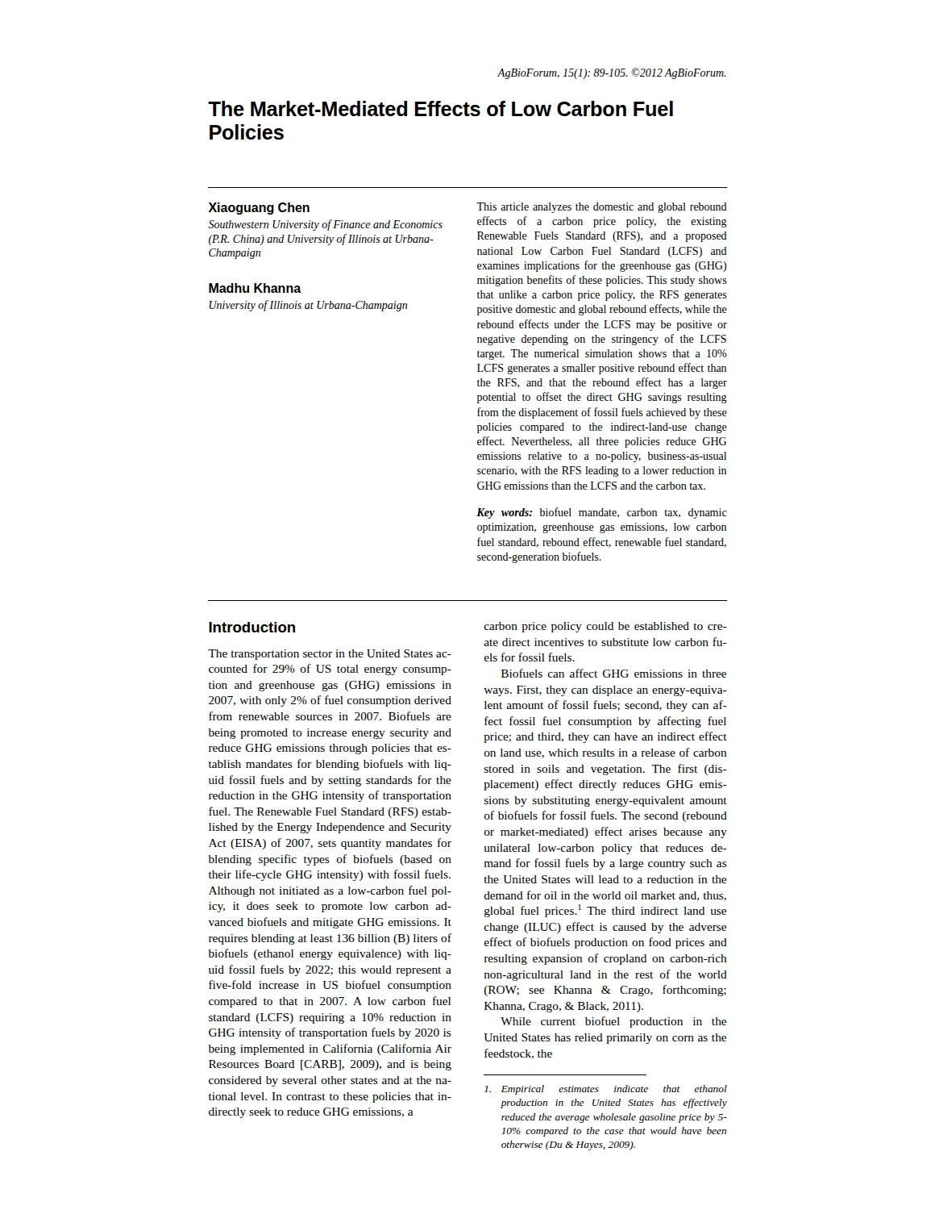AgBioForum, 15(1): 89-105. ©2012 AgBioForum.
The Market-Mediated Effects of Low Carbon Fuel Policies
Xiaoguang Chen
Southwestern University of Finance and Economics (P.R. China) and University of Illinois at Urbana-Champaign
Madhu Khanna
University of Illinois at Urbana-Champaign
This article analyzes the domestic and global rebound effects of a carbon price policy, the existing Renewable Fuels Standard (RFS), and a proposed national Low Carbon Fuel Standard (LCFS) and examines implications for the greenhouse gas (GHG) mitigation benefits of these policies. This study shows that unlike a carbon price policy, the RFS generates positive domestic and global rebound effects, while the rebound effects under the LCFS may be positive or negative depending on the stringency of the LCFS target. The numerical simulation shows that a 10% LCFS generates a smaller positive rebound effect than the RFS, and that the rebound effect has a larger potential to offset the direct GHG savings resulting from the displacement of fossil fuels achieved by these policies compared to the indirect-land-use change effect. Nevertheless, all three policies reduce GHG emissions relative to a no-policy, business-as-usual scenario, with the RFS leading to a lower reduction in GHG emissions than the LCFS and the carbon tax.
Key words: biofuel mandate, carbon tax, dynamic optimization, greenhouse gas emissions, low carbon fuel standard, rebound effect, renewable fuel standard, second-generation biofuels.
Introduction
The transportation sector in the United States accounted for 29% of US total energy consumption and greenhouse gas (GHG) emissions in 2007, with only 2% of fuel consumption derived from renewable sources in 2007. Biofuels are being promoted to increase energy security and reduce GHG emissions through policies that establish mandates for blending biofuels with liquid fossil fuels and by setting standards for the reduction in the GHG intensity of transportation fuel. The Renewable Fuel Standard (RFS) established by the Energy Independence and Security Act (EISA) of 2007, sets quantity mandates for blending specific types of biofuels (based on their life-cycle GHG intensity) with fossil fuels. Although not initiated as a low-carbon fuel policy, it does seek to promote low carbon advanced biofuels and mitigate GHG emissions. It requires blending at least 136 billion (B) liters of biofuels (ethanol energy equivalence) with liquid fossil fuels by 2022; this would represent a five-fold increase in US biofuel consumption compared to that in 2007. A low carbon fuel standard (LCFS) requiring a 10% reduction in GHG intensity of transportation fuels by 2020 is being implemented in California (California Air Resources Board [CARB], 2009), and is being considered by several other states and at the national level. In contrast to these policies that indirectly seek to reduce GHG emissions, a
carbon price policy could be established to create direct incentives to substitute low carbon fuels for fossil fuels.
Biofuels can affect GHG emissions in three ways. First, they can displace an energy-equivalent amount of fossil fuels; second, they can affect fossil fuel consumption by affecting fuel price; and third, they can have an indirect effect on land use, which results in a release of carbon stored in soils and vegetation. The first (displacement) effect directly reduces GHG emissions by substituting energy-equivalent amount of biofuels for fossil fuels. The second (rebound or market-mediated) effect arises because any unilateral low-carbon policy that reduces demand for fossil fuels by a large country such as the United States will lead to a reduction in the demand for oil in the world oil market and, thus, global fuel prices.1 The third indirect land use change (ILUC) effect is caused by the adverse effect of biofuels production on food prices and resulting expansion of cropland on carbon-rich non-agricultural land in the rest of the world (ROW; see Khanna & Crago, forthcoming; Khanna, Crago, & Black, 2011).
While current biofuel production in the United States has relied primarily on corn as the feedstock, the
1. Empirical estimates indicate that ethanol production in the United States has effectively reduced the average wholesale gasoline price by 5-10% compared to the case that would have been otherwise (Du & Hayes, 2009).